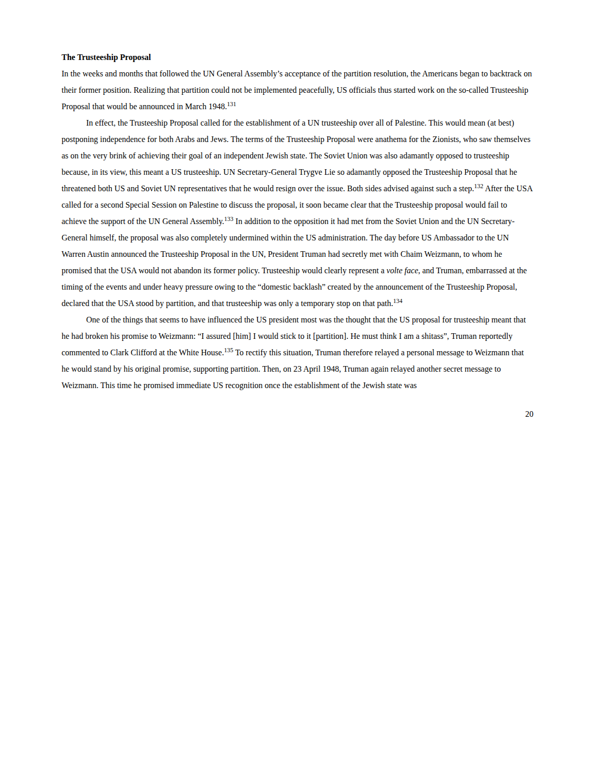The Trusteeship Proposal
In the weeks and months that followed the UN General Assembly’s acceptance of the partition resolution, the Americans began to backtrack on their former position. Realizing that partition could not be implemented peacefully, US officials thus started work on the so-called Trusteeship Proposal that would be announced in March 1948.131
In effect, the Trusteeship Proposal called for the establishment of a UN trusteeship over all of Palestine. This would mean (at best) postponing independence for both Arabs and Jews. The terms of the Trusteeship Proposal were anathema for the Zionists, who saw themselves as on the very brink of achieving their goal of an independent Jewish state. The Soviet Union was also adamantly opposed to trusteeship because, in its view, this meant a US trusteeship. UN Secretary-General Trygve Lie so adamantly opposed the Trusteeship Proposal that he threatened both US and Soviet UN representatives that he would resign over the issue. Both sides advised against such a step.132 After the USA called for a second Special Session on Palestine to discuss the proposal, it soon became clear that the Trusteeship proposal would fail to achieve the support of the UN General Assembly.133 In addition to the opposition it had met from the Soviet Union and the UN Secretary-General himself, the proposal was also completely undermined within the US administration. The day before US Ambassador to the UN Warren Austin announced the Trusteeship Proposal in the UN, President Truman had secretly met with Chaim Weizmann, to whom he promised that the USA would not abandon its former policy. Trusteeship would clearly represent a volte face, and Truman, embarrassed at the timing of the events and under heavy pressure owing to the “domestic backlash” created by the announcement of the Trusteeship Proposal, declared that the USA stood by partition, and that trusteeship was only a temporary stop on that path.134
One of the things that seems to have influenced the US president most was the thought that the US proposal for trusteeship meant that he had broken his promise to Weizmann: “I assured [him] I would stick to it [partition]. He must think I am a shitass”, Truman reportedly commented to Clark Clifford at the White House.135 To rectify this situation, Truman therefore relayed a personal message to Weizmann that he would stand by his original promise, supporting partition. Then, on 23 April 1948, Truman again relayed another secret message to Weizmann. This time he promised immediate US recognition once the establishment of the Jewish state was
20